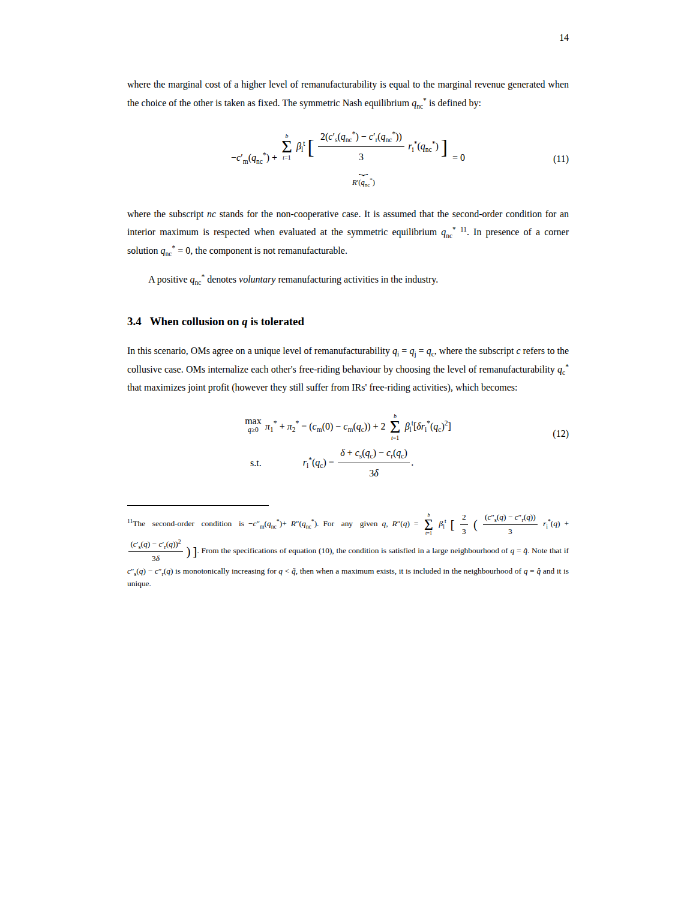14
where the marginal cost of a higher level of remanufacturability is equal to the marginal revenue generated when the choice of the other is taken as fixed. The symmetric Nash equilibrium qnc* is defined by:
−c′m(qnc*) + b Σ t=1 βlt [ 2(c′s(qnc*) − c′r(qnc*)) 3 ri*(qnc*) ] ⏟ R′(qnc*) = 0 (11)
where the subscript nc stands for the non-cooperative case. It is assumed that the second-order condition for an interior maximum is respected when evaluated at the symmetric equilibrium qnc* 11. In presence of a corner solution qnc* = 0, the component is not remanufacturable.
A positive qnc* denotes voluntary remanufacturing activities in the industry.
3.4 When collusion on q is tolerated
In this scenario, OMs agree on a unique level of remanufacturability qi = qj = qc, where the subscript c refers to the collusive case. OMs internalize each other's free-riding behaviour by choosing the level of remanufacturability qc* that maximizes joint profit (however they still suffer from IRs' free-riding activities), which becomes:
| max q ≥0 | π 1 * + π 2 * = ( c m (0) − c m ( q c )) + 2 b Σ t =1 β l t [ δr i * ( q c ) 2 ] |
| s.t. | r i * ( q c ) = δ + c s ( q c ) − c r ( q c ) 3 δ . |
(12)
11 The second-order condition is −c″m(qnc*)+ R″(qnc*). For any given q, R″(q) = b Σ t=1 βlt [ 23 ( (c″s(q) − c″r(q)) 3 ri*(q) + (c′s(q) − c′r(q))2 3δ ) ]. From the specifications of equation (10), the condition is satisfied in a large neighbourhood of q = q̂. Note that if c″s(q) − c″r(q) is monotonically increasing for q < q̃, then when a maximum exists, it is included in the neighbourhood of q = q̂ and it is unique.